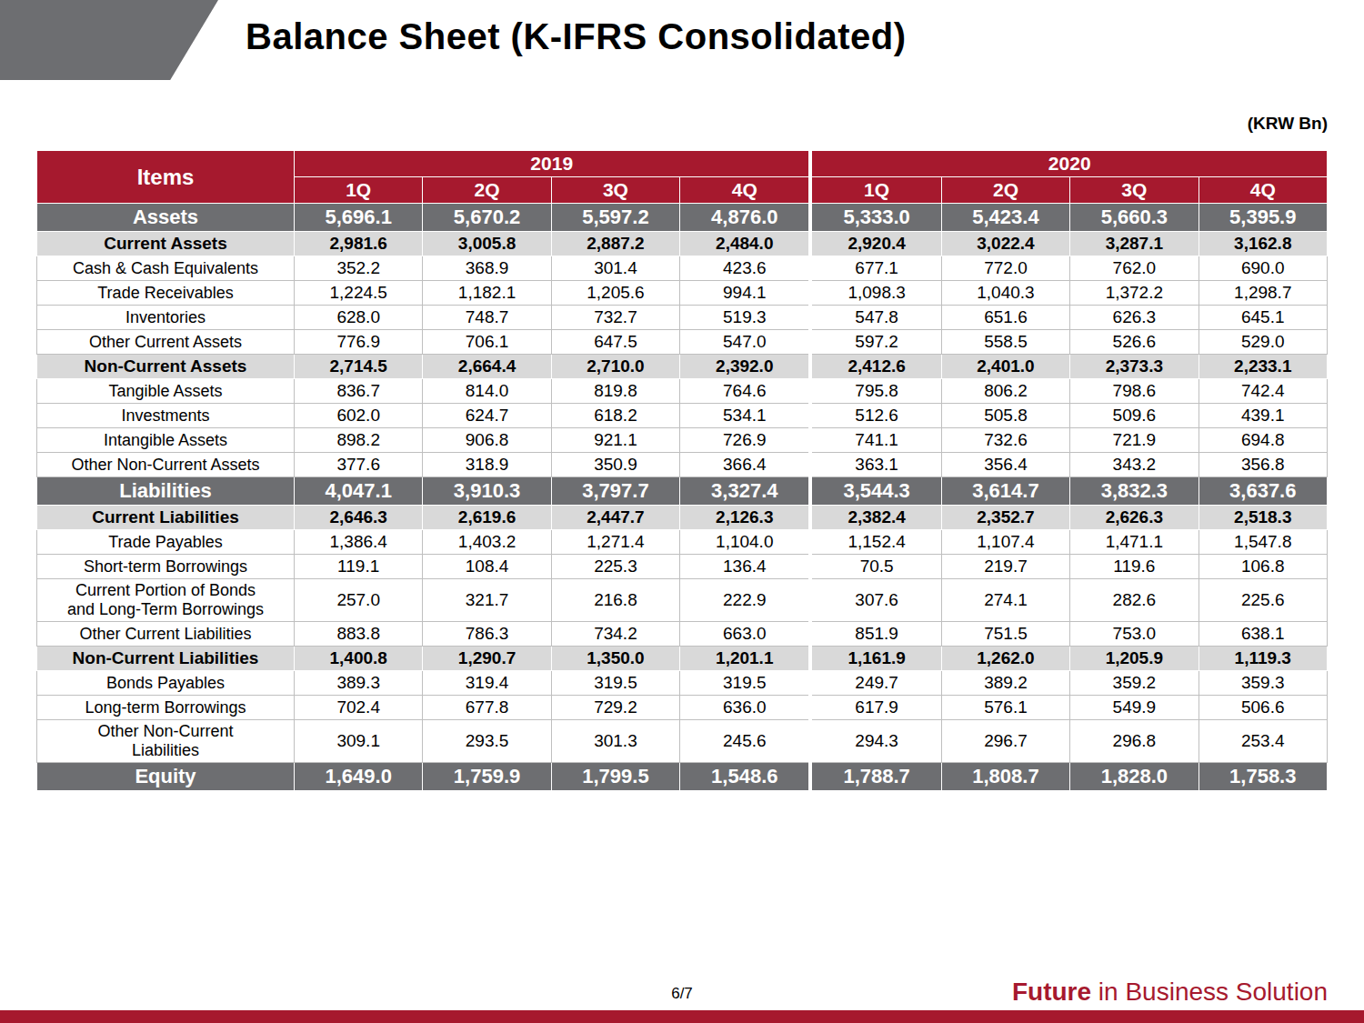Balance Sheet (K-IFRS Consolidated)
(KRW Bn)
| Items | 2019 | 2020 |
| --- | --- | --- |
| 1Q | 2Q | 3Q | 4Q | 1Q | 2Q | 3Q | 4Q |
| Assets | 5,696.1 | 5,670.2 | 5,597.2 | 4,876.0 | 5,333.0 | 5,423.4 | 5,660.3 | 5,395.9 |
| Current Assets | 2,981.6 | 3,005.8 | 2,887.2 | 2,484.0 | 2,920.4 | 3,022.4 | 3,287.1 | 3,162.8 |
| Cash & Cash Equivalents | 352.2 | 368.9 | 301.4 | 423.6 | 677.1 | 772.0 | 762.0 | 690.0 |
| Trade Receivables | 1,224.5 | 1,182.1 | 1,205.6 | 994.1 | 1,098.3 | 1,040.3 | 1,372.2 | 1,298.7 |
| Inventories | 628.0 | 748.7 | 732.7 | 519.3 | 547.8 | 651.6 | 626.3 | 645.1 |
| Other Current Assets | 776.9 | 706.1 | 647.5 | 547.0 | 597.2 | 558.5 | 526.6 | 529.0 |
| Non-Current Assets | 2,714.5 | 2,664.4 | 2,710.0 | 2,392.0 | 2,412.6 | 2,401.0 | 2,373.3 | 2,233.1 |
| Tangible Assets | 836.7 | 814.0 | 819.8 | 764.6 | 795.8 | 806.2 | 798.6 | 742.4 |
| Investments | 602.0 | 624.7 | 618.2 | 534.1 | 512.6 | 505.8 | 509.6 | 439.1 |
| Intangible Assets | 898.2 | 906.8 | 921.1 | 726.9 | 741.1 | 732.6 | 721.9 | 694.8 |
| Other Non-Current Assets | 377.6 | 318.9 | 350.9 | 366.4 | 363.1 | 356.4 | 343.2 | 356.8 |
| Liabilities | 4,047.1 | 3,910.3 | 3,797.7 | 3,327.4 | 3,544.3 | 3,614.7 | 3,832.3 | 3,637.6 |
| Current Liabilities | 2,646.3 | 2,619.6 | 2,447.7 | 2,126.3 | 2,382.4 | 2,352.7 | 2,626.3 | 2,518.3 |
| Trade Payables | 1,386.4 | 1,403.2 | 1,271.4 | 1,104.0 | 1,152.4 | 1,107.4 | 1,471.1 | 1,547.8 |
| Short-term Borrowings | 119.1 | 108.4 | 225.3 | 136.4 | 70.5 | 219.7 | 119.6 | 106.8 |
| Current Portion of Bonds and Long-Term Borrowings | 257.0 | 321.7 | 216.8 | 222.9 | 307.6 | 274.1 | 282.6 | 225.6 |
| Other Current Liabilities | 883.8 | 786.3 | 734.2 | 663.0 | 851.9 | 751.5 | 753.0 | 638.1 |
| Non-Current Liabilities | 1,400.8 | 1,290.7 | 1,350.0 | 1,201.1 | 1,161.9 | 1,262.0 | 1,205.9 | 1,119.3 |
| Bonds Payables | 389.3 | 319.4 | 319.5 | 319.5 | 249.7 | 389.2 | 359.2 | 359.3 |
| Long-term Borrowings | 702.4 | 677.8 | 729.2 | 636.0 | 617.9 | 576.1 | 549.9 | 506.6 |
| Other Non-Current Liabilities | 309.1 | 293.5 | 301.3 | 245.6 | 294.3 | 296.7 | 296.8 | 253.4 |
| Equity | 1,649.0 | 1,759.9 | 1,799.5 | 1,548.6 | 1,788.7 | 1,808.7 | 1,828.0 | 1,758.3 |
6/7
Future in Business Solution